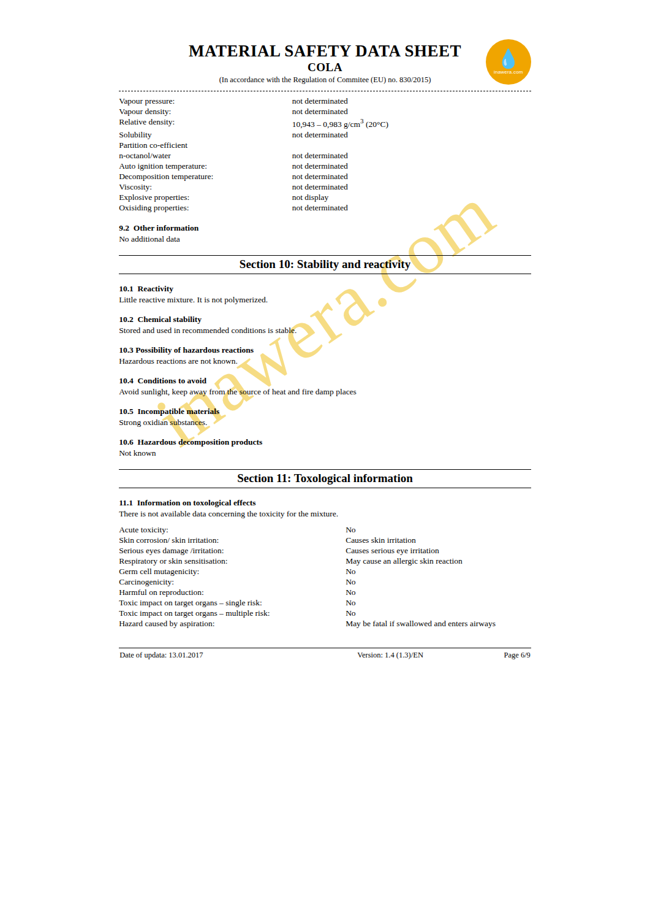inawera.com
💧
inawera.com
MATERIAL SAFETY DATA SHEET
COLA
(In accordance with the Regulation of Commitee (EU) no. 830/2015)
| Vapour pressure: | not determinated |
| Vapour density: | not determinated |
| Relative density: | 10,943 – 0,983 g/cm 3 (20°C) |
| Solubility | not determinated |
| Partition co-efficient | |
| n-octanol/water | not determinated |
| Auto ignition temperature: | not determinated |
| Decomposition temperature: | not determinated |
| Viscosity: | not determinated |
| Explosive properties: | not display |
| Oxisiding properties: | not determinated |
9.2 Other information
No additional data
Section 10: Stability and reactivity
10.1 Reactivity
Little reactive mixture. It is not polymerized.
10.2 Chemical stability
Stored and used in recommended conditions is stable.
10.3 Possibility of hazardous reactions
Hazardous reactions are not known.
10.4 Conditions to avoid
Avoid sunlight, keep away from the source of heat and fire damp places
10.5 Incompatible materials
Strong oxidian substances.
10.6 Hazardous decomposition products
Not known
Section 11: Toxological information
11.1 Information on toxological effects
There is not available data concerning the toxicity for the mixture.
| Acute toxicity: | No |
| Skin corrosion/ skin irritation: | Causes skin irritation |
| Serious eyes damage /irritation: | Causes serious eye irritation |
| Respiratory or skin sensitisation: | May cause an allergic skin reaction |
| Germ cell mutagenicity: | No |
| Carcinogenicity: | No |
| Harmful on reproduction: | No |
| Toxic impact on target organs – single risk: | No |
| Toxic impact on target organs – multiple risk: | No |
| Hazard caused by aspiration: | May be fatal if swallowed and enters airways |
| Date of updata: 13.01.2017 | Version: 1.4 (1.3)/EN | Page 6/9 |